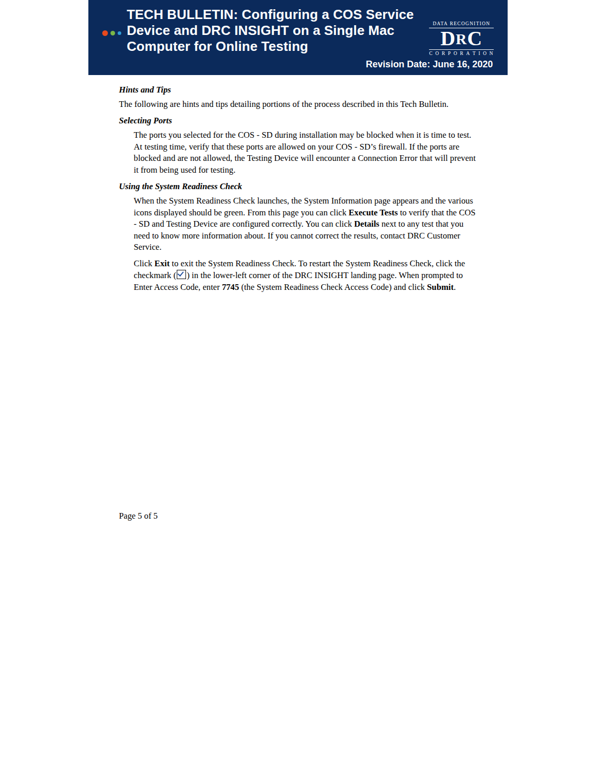TECH BULLETIN: Configuring a COS Service
Device and DRC INSIGHT on a Single Mac
Computer for Online Testing
DATA RECOGNITION
DRC
C O R P O R A T I O N
Revision Date: June 16, 2020
Hints and Tips
The following are hints and tips detailing portions of the process described in this Tech Bulletin.
Selecting Ports
The ports you selected for the COS - SD during installation may be blocked when it is time to test. At testing time, verify that these ports are allowed on your COS - SD’s firewall. If the ports are blocked and are not allowed, the Testing Device will encounter a Connection Error that will prevent it from being used for testing.
Using the System Readiness Check
When the System Readiness Check launches, the System Information page appears and the various icons displayed should be green. From this page you can click Execute Tests to verify that the COS - SD and Testing Device are configured correctly. You can click Details next to any test that you need to know more information about. If you cannot correct the results, contact DRC Customer Service.
Click Exit to exit the System Readiness Check. To restart the System Readiness Check, click the checkmark ( ) in the lower-left corner of the DRC INSIGHT landing page. When prompted to Enter Access Code, enter 7745 (the System Readiness Check Access Code) and click Submit.
Page 5 of 5